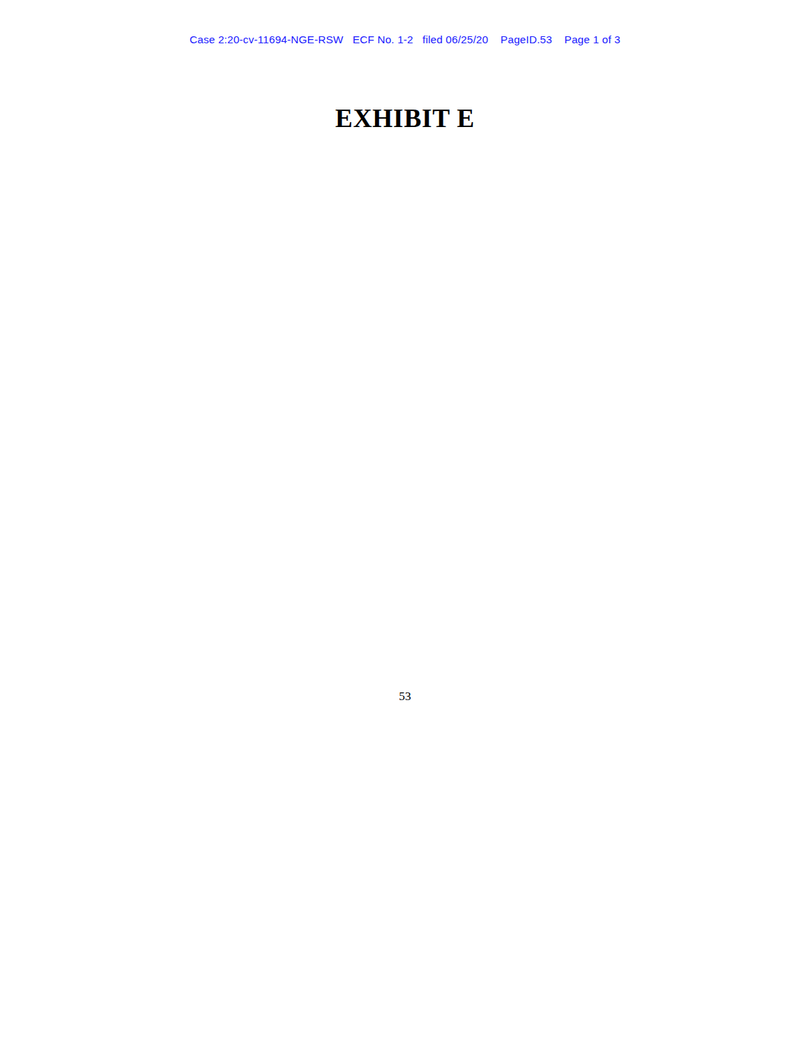Case 2:20-cv-11694-NGE-RSW ECF No. 1-2 filed 06/25/20 PageID.53 Page 1 of 3
EXHIBIT E
53